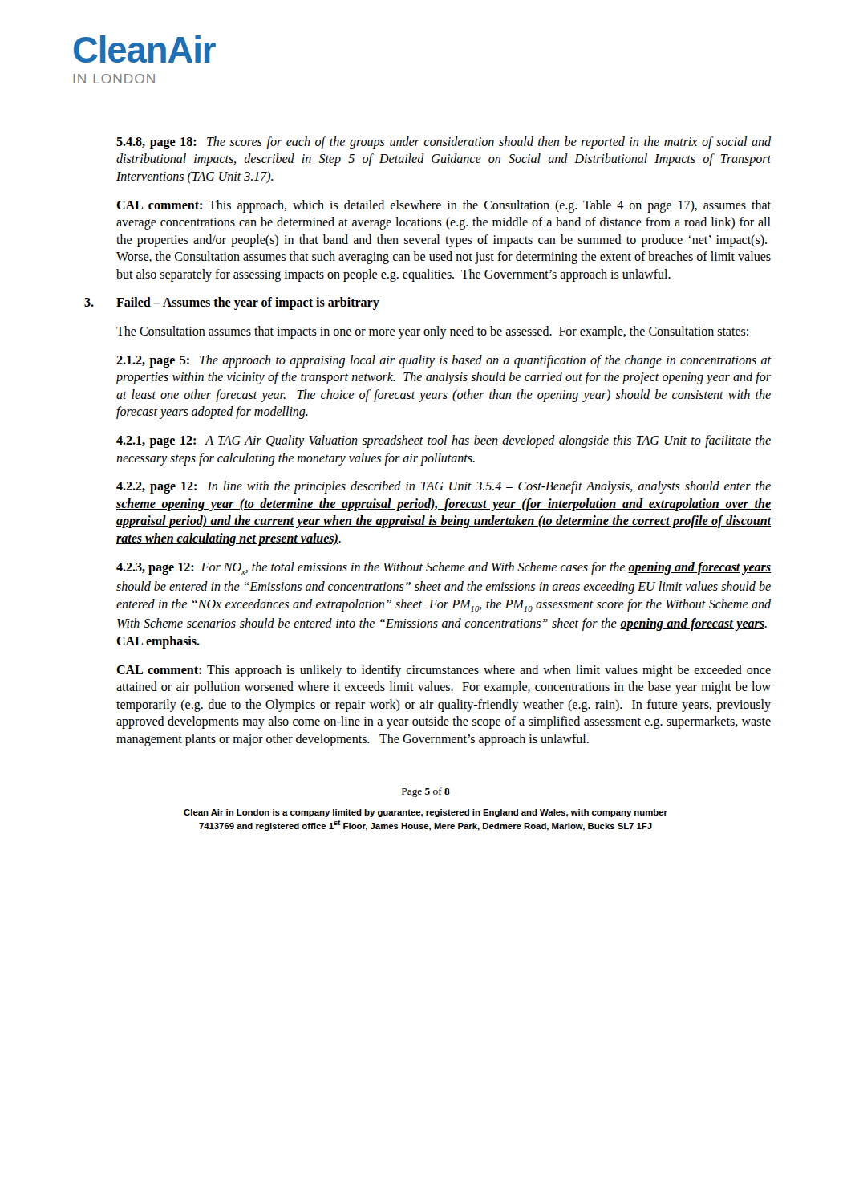Clean Air
IN LONDON
5.4.8, page 18: The scores for each of the groups under consideration should then be reported in the matrix of social and distributional impacts, described in Step 5 of Detailed Guidance on Social and Distributional Impacts of Transport Interventions (TAG Unit 3.17).
CAL comment: This approach, which is detailed elsewhere in the Consultation (e.g. Table 4 on page 17), assumes that average concentrations can be determined at average locations (e.g. the middle of a band of distance from a road link) for all the properties and/or people(s) in that band and then several types of impacts can be summed to produce ‘net’ impact(s). Worse, the Consultation assumes that such averaging can be used not just for determining the extent of breaches of limit values but also separately for assessing impacts on people e.g. equalities. The Government’s approach is unlawful.
3. Failed – Assumes the year of impact is arbitrary
The Consultation assumes that impacts in one or more year only need to be assessed. For example, the Consultation states:
2.1.2, page 5: The approach to appraising local air quality is based on a quantification of the change in concentrations at properties within the vicinity of the transport network. The analysis should be carried out for the project opening year and for at least one other forecast year. The choice of forecast years (other than the opening year) should be consistent with the forecast years adopted for modelling.
4.2.1, page 12: A TAG Air Quality Valuation spreadsheet tool has been developed alongside this TAG Unit to facilitate the necessary steps for calculating the monetary values for air pollutants.
4.2.2, page 12: In line with the principles described in TAG Unit 3.5.4 – Cost-Benefit Analysis, analysts should enter the scheme opening year (to determine the appraisal period), forecast year (for interpolation and extrapolation over the appraisal period) and the current year when the appraisal is being undertaken (to determine the correct profile of discount rates when calculating net present values).
4.2.3, page 12: For NOx, the total emissions in the Without Scheme and With Scheme cases for the opening and forecast years should be entered in the “Emissions and concentrations” sheet and the emissions in areas exceeding EU limit values should be entered in the “NOx exceedances and extrapolation” sheet For PM10, the PM10 assessment score for the Without Scheme and With Scheme scenarios should be entered into the “Emissions and concentrations” sheet for the opening and forecast years. CAL emphasis.
CAL comment: This approach is unlikely to identify circumstances where and when limit values might be exceeded once attained or air pollution worsened where it exceeds limit values. For example, concentrations in the base year might be low temporarily (e.g. due to the Olympics or repair work) or air quality-friendly weather (e.g. rain). In future years, previously approved developments may also come on-line in a year outside the scope of a simplified assessment e.g. supermarkets, waste management plants or major other developments. The Government’s approach is unlawful.
Page 5 of 8
Clean Air in London is a company limited by guarantee, registered in England and Wales, with company number
7413769 and registered office 1st Floor, James House, Mere Park, Dedmere Road, Marlow, Bucks SL7 1FJ